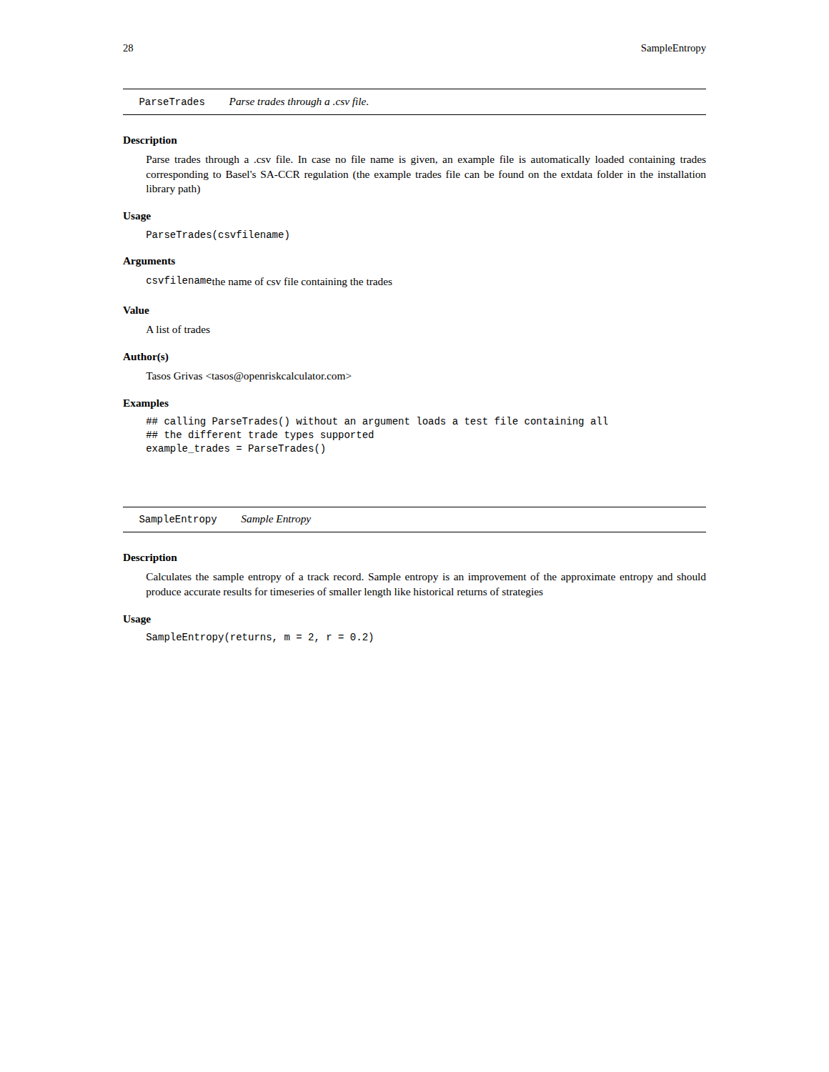28 SampleEntropy
ParseTrades Parse trades through a .csv file.
Description
Parse trades through a .csv file. In case no file name is given, an example file is automatically loaded containing trades corresponding to Basel's SA-CCR regulation (the example trades file can be found on the extdata folder in the installation library path)
Usage
ParseTrades(csvfilename)
Arguments
| csvfilename | the name of csv file containing the trades |
Value
A list of trades
Author(s)
Tasos Grivas <tasos@openriskcalculator.com>
Examples
## calling ParseTrades() without an argument loads a test file containing all
## the different trade types supported
example_trades = ParseTrades()
SampleEntropy Sample Entropy
Description
Calculates the sample entropy of a track record. Sample entropy is an improvement of the approximate entropy and should produce accurate results for timeseries of smaller length like historical returns of strategies
Usage
SampleEntropy(returns, m = 2, r = 0.2)